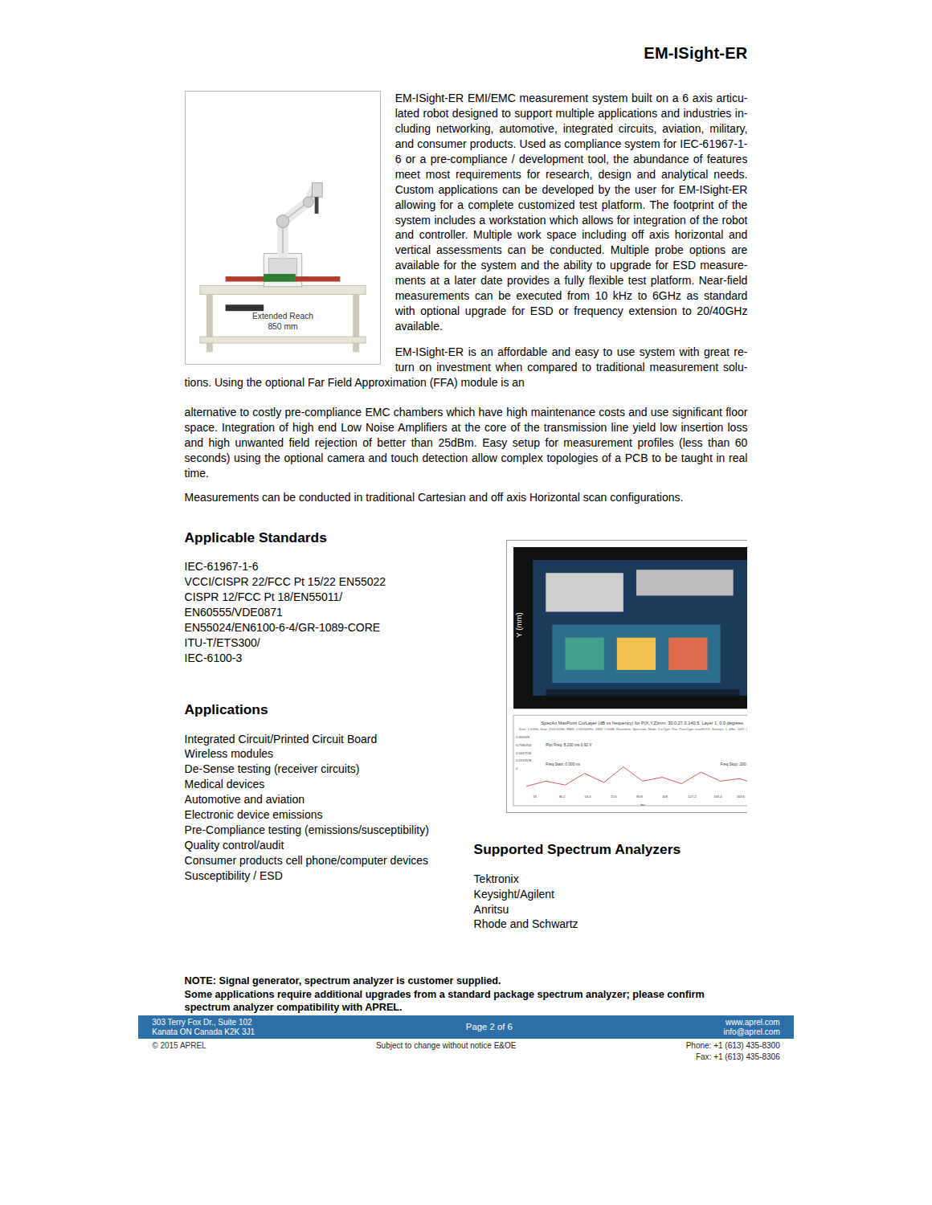EM-ISight-ER
EM-ISight-ER EMI/EMC measurement system built on a 6 axis articulated robot designed to support multiple applications and industries including networking, automotive, integrated circuits, aviation, military, and consumer products. Used as compliance system for IEC-61967-1-6 or a pre-compliance / development tool, the abundance of features meet most requirements for research, design and analytical needs. Custom applications can be developed by the user for EM-ISight-ER allowing for a complete customized test platform. The footprint of the system includes a workstation which allows for integration of the robot and controller. Multiple work space including off axis horizontal and vertical assessments can be conducted. Multiple probe options are available for the system and the ability to upgrade for ESD measurements at a later date provides a fully flexible test platform. Near-field measurements can be executed from 10 kHz to 6GHz as standard with optional upgrade for ESD or frequency extension to 20/40GHz available.
EM-ISight-ER is an affordable and easy to use system with great return on investment when compared to traditional measurement solutions. Using the optional Far Field Approximation (FFA) module is an
alternative to costly pre-compliance EMC chambers which have high maintenance costs and use significant floor space. Integration of high end Low Noise Amplifiers at the core of the transmission line yield low insertion loss and high unwanted field rejection of better than 25dBm. Easy setup for measurement profiles (less than 60 seconds) using the optional camera and touch detection allow complex topologies of a PCB to be taught in real time.
Measurements can be conducted in traditional Cartesian and off axis Horizontal scan configurations.
Applicable Standards
IEC-61967-1-6
VCCI/CISPR 22/FCC Pt 15/22 EN55022
CISPR 12/FCC Pt 18/EN55011/
EN60555/VDE0871
EN55024/EN6100-6-4/GR-1089-CORE
ITU-T/ETS300/
IEC-6100-3
Applications
Integrated Circuit/Printed Circuit Board
Wireless modules
De-Sense testing (receiver circuits)
Medical devices
Automotive and aviation
Electronic device emissions
Pre-Compliance testing (emissions/susceptibility)
Quality control/audit
Consumer products cell phone/computer devices
Susceptibility / ESD
Supported Spectrum Analyzers
Tektronix
Keysight/Agilent
Anritsu
Rhode and Schwartz
NOTE: Signal generator, spectrum analyzer is customer supplied.
Some applications require additional upgrades from a standard package spectrum analyzer; please confirm spectrum analyzer compatibility with APREL.
303 Terry Fox Dr., Suite 102
Kanata ON Canada K2K 3J1
Page 2 of 6
www.aprel.com
info@aprel.com
© 2015 APREL
Subject to change without notice E&OE
Phone: +1 (613) 435-8300
Fax: +1 (613) 435-8306